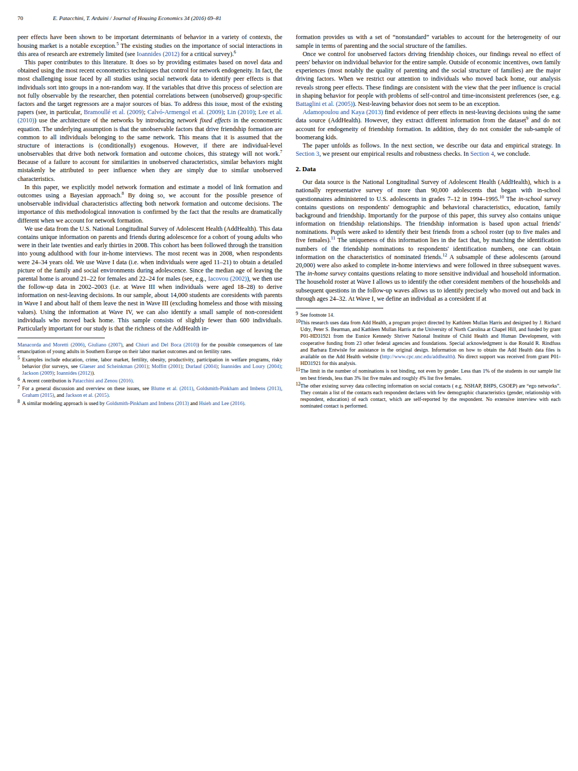70 E. Patacchini, T. Arduini / Journal of Housing Economics 34 (2016) 69–81
peer effects have been shown to be important determinants of behavior in a variety of contexts, the housing market is a notable exception.5 The existing studies on the importance of social interactions in this area of research are extremely limited (see Ioannides (2012) for a critical survey).6
This paper contributes to this literature. It does so by providing estimates based on novel data and obtained using the most recent econometrics techniques that control for network endogeneity. In fact, the most challenging issue faced by all studies using social network data to identify peer effects is that individuals sort into groups in a non-random way. If the variables that drive this process of selection are not fully observable by the researcher, then potential correlations between (unobserved) group-specific factors and the target regressors are a major sources of bias. To address this issue, most of the existing papers (see, in particular, Bramoullé et al. (2009); Calvó-Armengol et al. (2009); Lin (2010); Lee et al. (2010)) use the architecture of the networks by introducing network fixed effects in the econometric equation. The underlying assumption is that the unobservable factors that drive friendship formation are common to all individuals belonging to the same network. This means that it is assumed that the structure of interactions is (conditionally) exogenous. However, if there are individual-level unobservables that drive both network formation and outcome choices, this strategy will not work.7 Because of a failure to account for similarities in unobserved characteristics, similar behaviors might mistakenly be attributed to peer influence when they are simply due to similar unobserved characteristics.
In this paper, we explicitly model network formation and estimate a model of link formation and outcomes using a Bayesian approach.8 By doing so, we account for the possible presence of unobservable individual characteristics affecting both network formation and outcome decisions. The importance of this methodological innovation is confirmed by the fact that the results are dramatically different when we account for network formation.
We use data from the U.S. National Longitudinal Survey of Adolescent Health (AddHealth). This data contains unique information on parents and friends during adolescence for a cohort of young adults who were in their late twenties and early thirties in 2008. This cohort has been followed through the transition into young adulthood with four in-home interviews. The most recent was in 2008, when respondents were 24–34 years old. We use Wave I data (i.e. when individuals were aged 11–21) to obtain a detailed picture of the family and social environments during adolescence. Since the median age of leaving the parental home is around 21–22 for females and 22–24 for males (see, e.g., Iacovou (2002)), we then use the follow-up data in 2002–2003 (i.e. at Wave III when individuals were aged 18–28) to derive information on nest-leaving decisions. In our sample, about 14,000 students are coresidents with parents in Wave I and about half of them leave the nest in Wave III (excluding homeless and those with missing values). Using the information at Wave IV, we can also identify a small sample of non-coresident individuals who moved back home. This sample consists of slightly fewer than 600 individuals. Particularly important for our study is that the richness of the AddHealth in-
Manacorda and Moretti (2006), Giuliano (2007), and Chiuri and Del Boca (2010)) for the possible consequences of late emancipation of young adults in Southern Europe on their labor market outcomes and on fertility rates.
5 Examples include education, crime, labor market, fertility, obesity, productivity, participation in welfare programs, risky behavior (for surveys, see Glaeser and Scheinkman (2001); Moffitt (2001); Durlauf (2004); Ioannides and Loury (2004); Jackson (2009); Ioannides (2012)).
6 A recent contribution is Patacchini and Zenou (2016).
7 For a general discussion and overview on these issues, see Blume et al. (2011), Goldsmith-Pinkham and Imbens (2013), Graham (2015), and Jackson et al. (2015).
8 A similar modeling approach is used by Goldsmith-Pinkham and Imbens (2013) and Hsieh and Lee (2016).
formation provides us with a set of “nonstandard” variables to account for the heterogeneity of our sample in terms of parenting and the social structure of the families.
Once we control for unobserved factors driving friendship choices, our findings reveal no effect of peers' behavior on individual behavior for the entire sample. Outside of economic incentives, own family experiences (most notably the quality of parenting and the social structure of families) are the major driving factors. When we restrict our attention to individuals who moved back home, our analysis reveals strong peer effects. These findings are consistent with the view that the peer influence is crucial in shaping behavior for people with problems of self-control and time-inconsistent preferences (see, e.g. Battaglini et al. (2005)). Nest-leaving behavior does not seem to be an exception.
Adamopoulou and Kaya (2013) find evidence of peer effects in nest-leaving decisions using the same data source (AddHealth). However, they extract different information from the dataset9 and do not account for endogeneity of friendship formation. In addition, they do not consider the sub-sample of boomerang kids.
The paper unfolds as follows. In the next section, we describe our data and empirical strategy. In Section 3, we present our empirical results and robustness checks. In Section 4, we conclude.
2. Data
Our data source is the National Longitudinal Survey of Adolescent Health (AddHealth), which is a nationally representative survey of more than 90,000 adolescents that began with in-school questionnaires administered to U.S. adolescents in grades 7–12 in 1994–1995.10 The in-school survey contains questions on respondents' demographic and behavioral characteristics, education, family background and friendship. Importantly for the purpose of this paper, this survey also contains unique information on friendship relationships. The friendship information is based upon actual friends' nominations. Pupils were asked to identify their best friends from a school roster (up to five males and five females).11 The uniqueness of this information lies in the fact that, by matching the identification numbers of the friendship nominations to respondents' identification numbers, one can obtain information on the characteristics of nominated friends.12 A subsample of these adolescents (around 20,000) were also asked to complete in-home interviews and were followed in three subsequent waves. The in-home survey contains questions relating to more sensitive individual and household information. The household roster at Wave I allows us to identify the other coresident members of the households and subsequent questions in the follow-up waves allows us to identify precisely who moved out and back in through ages 24–32. At Wave I, we define an individual as a coresident if at
9 See footnote 14.
10 This research uses data from Add Health, a program project directed by Kathleen Mullan Harris and designed by J. Richard Udry, Peter S. Bearman, and Kathleen Mullan Harris at the University of North Carolina at Chapel Hill, and funded by grant P01-HD31921 from the Eunice Kennedy Shriver National Institute of Child Health and Human Development, with cooperative funding from 23 other federal agencies and foundations. Special acknowledgment is due Ronald R. Rindfuss and Barbara Entwisle for assistance in the original design. Information on how to obtain the Add Health data files is available on the Add Health website (http://www.cpc.unc.edu/addhealth). No direct support was received from grant P01-HD31921 for this analysis.
11 The limit in the number of nominations is not binding, not even by gender. Less than 1% of the students in our sample list ten best friends, less than 3% list five males and roughly 4% list five females.
12 The other existing survey data collecting information on social contacts ( e.g. NSHAP, BHPS, GSOEP) are “ego networks”. They contain a list of the contacts each respondent declares with few demographic characteristics (gender, relationship with respondent, education) of each contact, which are self-reported by the respondent. No extensive interview with each nominated contact is performed.